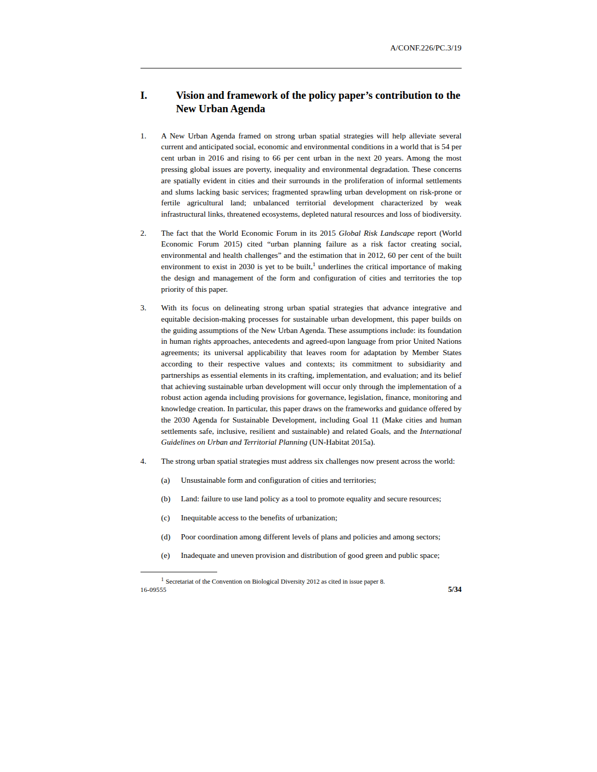A/CONF.226/PC.3/19
I. Vision and framework of the policy paper’s contribution to the New Urban Agenda
1. A New Urban Agenda framed on strong urban spatial strategies will help alleviate several current and anticipated social, economic and environmental conditions in a world that is 54 per cent urban in 2016 and rising to 66 per cent urban in the next 20 years. Among the most pressing global issues are poverty, inequality and environmental degradation. These concerns are spatially evident in cities and their surrounds in the proliferation of informal settlements and slums lacking basic services; fragmented sprawling urban development on risk-prone or fertile agricultural land; unbalanced territorial development characterized by weak infrastructural links, threatened ecosystems, depleted natural resources and loss of biodiversity.
2. The fact that the World Economic Forum in its 2015 Global Risk Landscape report (World Economic Forum 2015) cited “urban planning failure as a risk factor creating social, environmental and health challenges” and the estimation that in 2012, 60 per cent of the built environment to exist in 2030 is yet to be built,1 underlines the critical importance of making the design and management of the form and configuration of cities and territories the top priority of this paper.
3. With its focus on delineating strong urban spatial strategies that advance integrative and equitable decision-making processes for sustainable urban development, this paper builds on the guiding assumptions of the New Urban Agenda. These assumptions include: its foundation in human rights approaches, antecedents and agreed-upon language from prior United Nations agreements; its universal applicability that leaves room for adaptation by Member States according to their respective values and contexts; its commitment to subsidiarity and partnerships as essential elements in its crafting, implementation, and evaluation; and its belief that achieving sustainable urban development will occur only through the implementation of a robust action agenda including provisions for governance, legislation, finance, monitoring and knowledge creation. In particular, this paper draws on the frameworks and guidance offered by the 2030 Agenda for Sustainable Development, including Goal 11 (Make cities and human settlements safe, inclusive, resilient and sustainable) and related Goals, and the International Guidelines on Urban and Territorial Planning (UN-Habitat 2015a).
4. The strong urban spatial strategies must address six challenges now present across the world:
(a) Unsustainable form and configuration of cities and territories;
(b) Land: failure to use land policy as a tool to promote equality and secure resources;
(c) Inequitable access to the benefits of urbanization;
(d) Poor coordination among different levels of plans and policies and among sectors;
(e) Inadequate and uneven provision and distribution of good green and public space;
1 Secretariat of the Convention on Biological Diversity 2012 as cited in issue paper 8.
16-09555 5/34